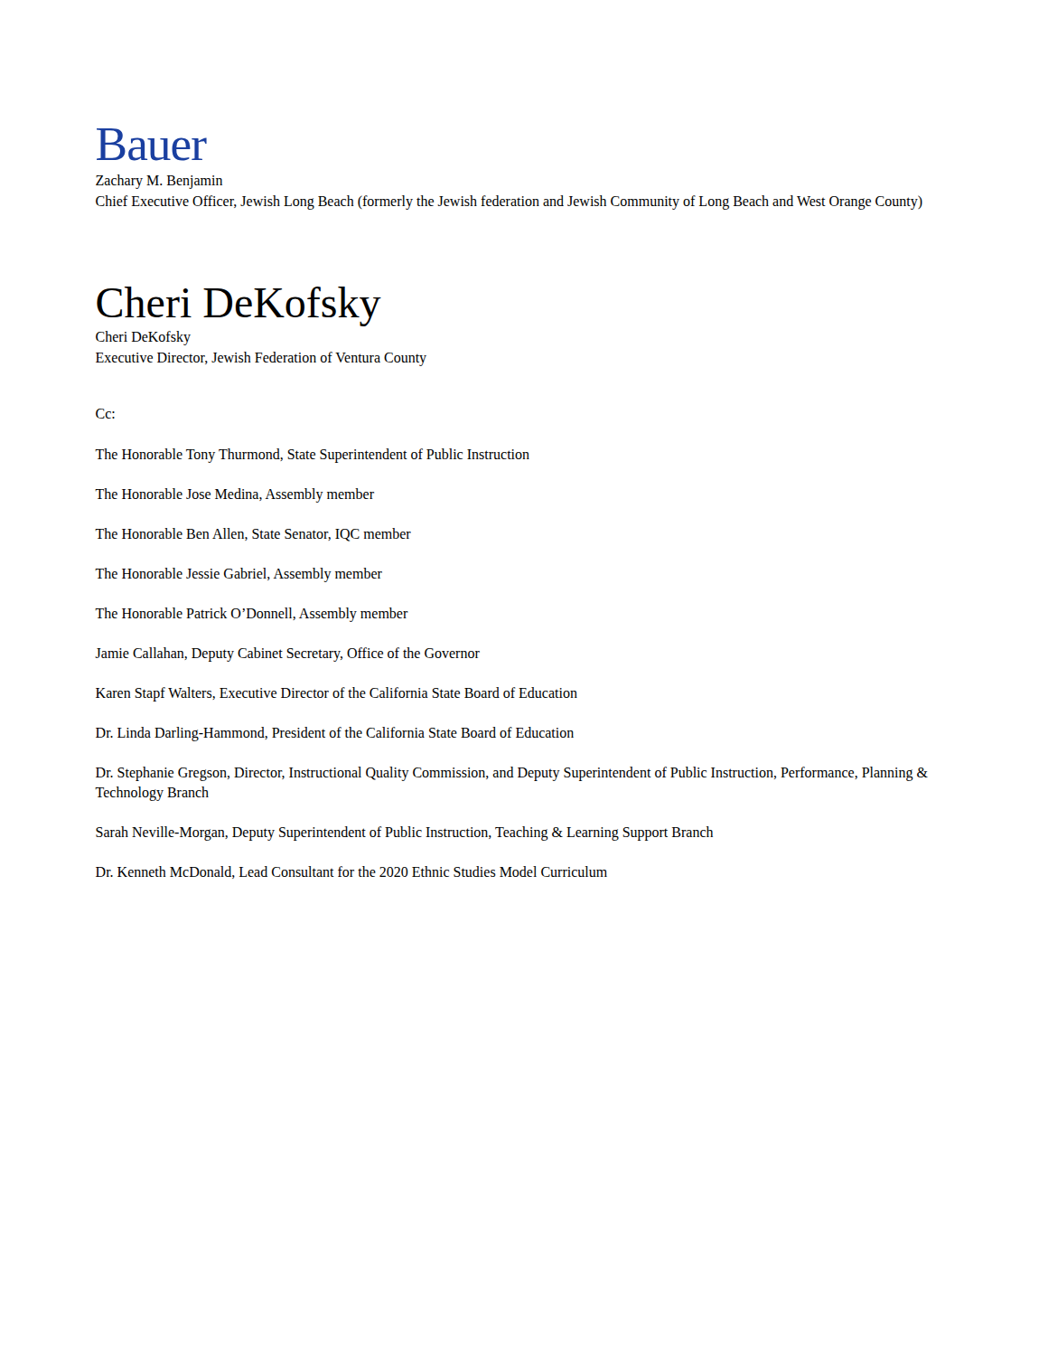Bauer
Zachary M. Benjamin
Chief Executive Officer, Jewish Long Beach (formerly the Jewish federation and Jewish Community of Long Beach and West Orange County)
Cheri DeKofsky
Cheri DeKofsky
Executive Director, Jewish Federation of Ventura County
Cc:
The Honorable Tony Thurmond, State Superintendent of Public Instruction
The Honorable Jose Medina, Assembly member
The Honorable Ben Allen, State Senator, IQC member
The Honorable Jessie Gabriel, Assembly member
The Honorable Patrick O’Donnell, Assembly member
Jamie Callahan, Deputy Cabinet Secretary, Office of the Governor
Karen Stapf Walters, Executive Director of the California State Board of Education
Dr. Linda Darling-Hammond, President of the California State Board of Education
Dr. Stephanie Gregson, Director, Instructional Quality Commission, and Deputy Superintendent of Public Instruction, Performance, Planning & Technology Branch
Sarah Neville-Morgan, Deputy Superintendent of Public Instruction, Teaching & Learning Support Branch
Dr. Kenneth McDonald, Lead Consultant for the 2020 Ethnic Studies Model Curriculum